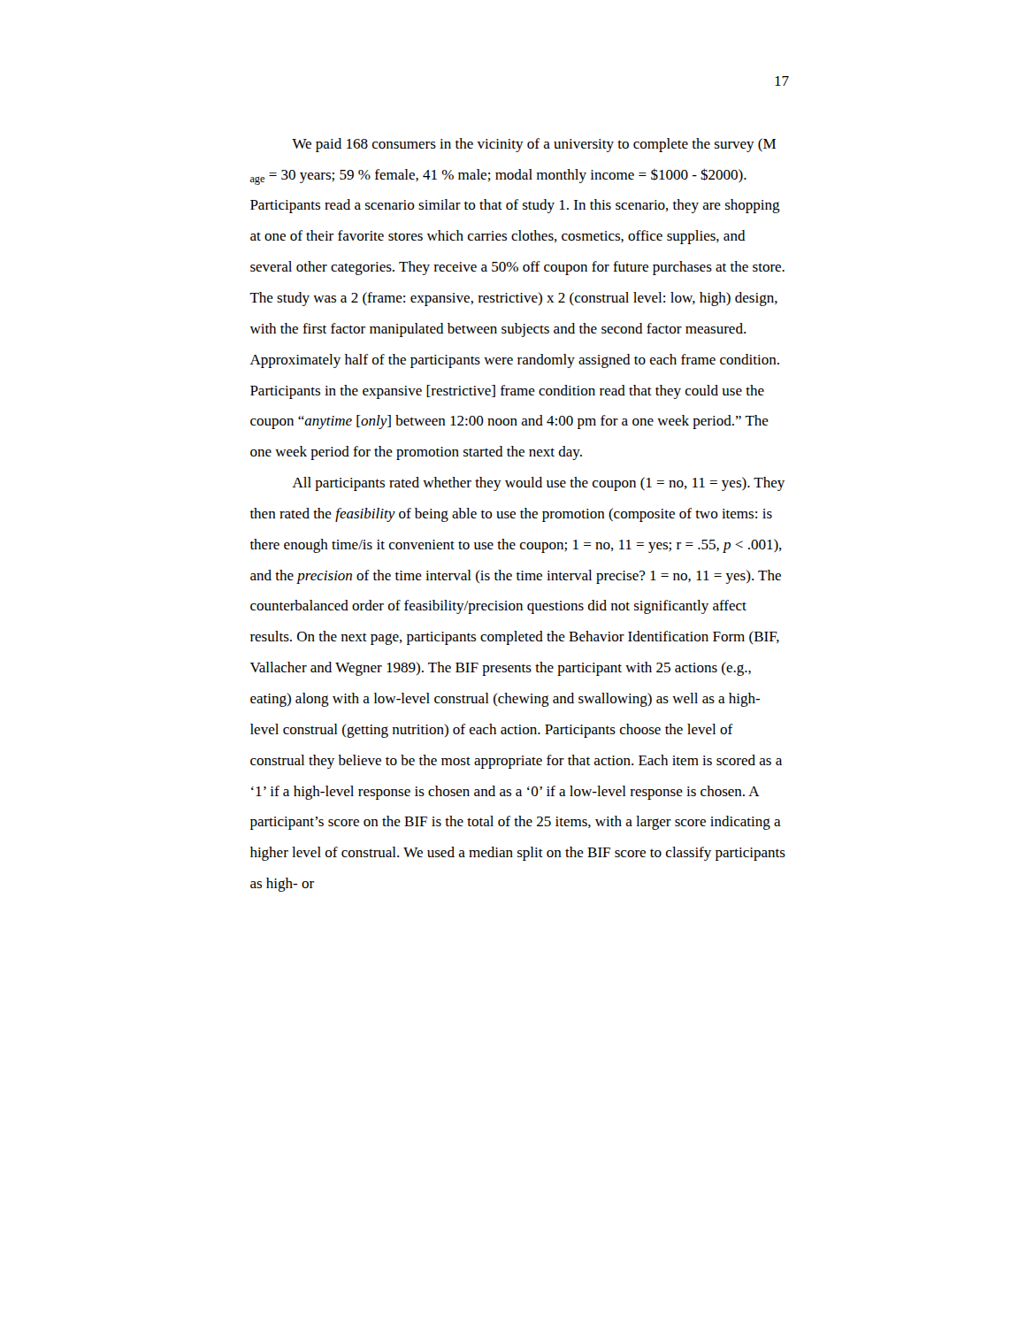17
We paid 168 consumers in the vicinity of a university to complete the survey (M age = 30 years; 59 % female, 41 % male; modal monthly income = $1000 - $2000). Participants read a scenario similar to that of study 1. In this scenario, they are shopping at one of their favorite stores which carries clothes, cosmetics, office supplies, and several other categories. They receive a 50% off coupon for future purchases at the store. The study was a 2 (frame: expansive, restrictive) x 2 (construal level: low, high) design, with the first factor manipulated between subjects and the second factor measured. Approximately half of the participants were randomly assigned to each frame condition. Participants in the expansive [restrictive] frame condition read that they could use the coupon “anytime [only] between 12:00 noon and 4:00 pm for a one week period.” The one week period for the promotion started the next day.
All participants rated whether they would use the coupon (1 = no, 11 = yes). They then rated the feasibility of being able to use the promotion (composite of two items: is there enough time/is it convenient to use the coupon; 1 = no, 11 = yes; r = .55, p < .001), and the precision of the time interval (is the time interval precise? 1 = no, 11 = yes). The counterbalanced order of feasibility/precision questions did not significantly affect results. On the next page, participants completed the Behavior Identification Form (BIF, Vallacher and Wegner 1989). The BIF presents the participant with 25 actions (e.g., eating) along with a low-level construal (chewing and swallowing) as well as a high-level construal (getting nutrition) of each action. Participants choose the level of construal they believe to be the most appropriate for that action. Each item is scored as a ‘1’ if a high-level response is chosen and as a ‘0’ if a low-level response is chosen. A participant’s score on the BIF is the total of the 25 items, with a larger score indicating a higher level of construal. We used a median split on the BIF score to classify participants as high- or